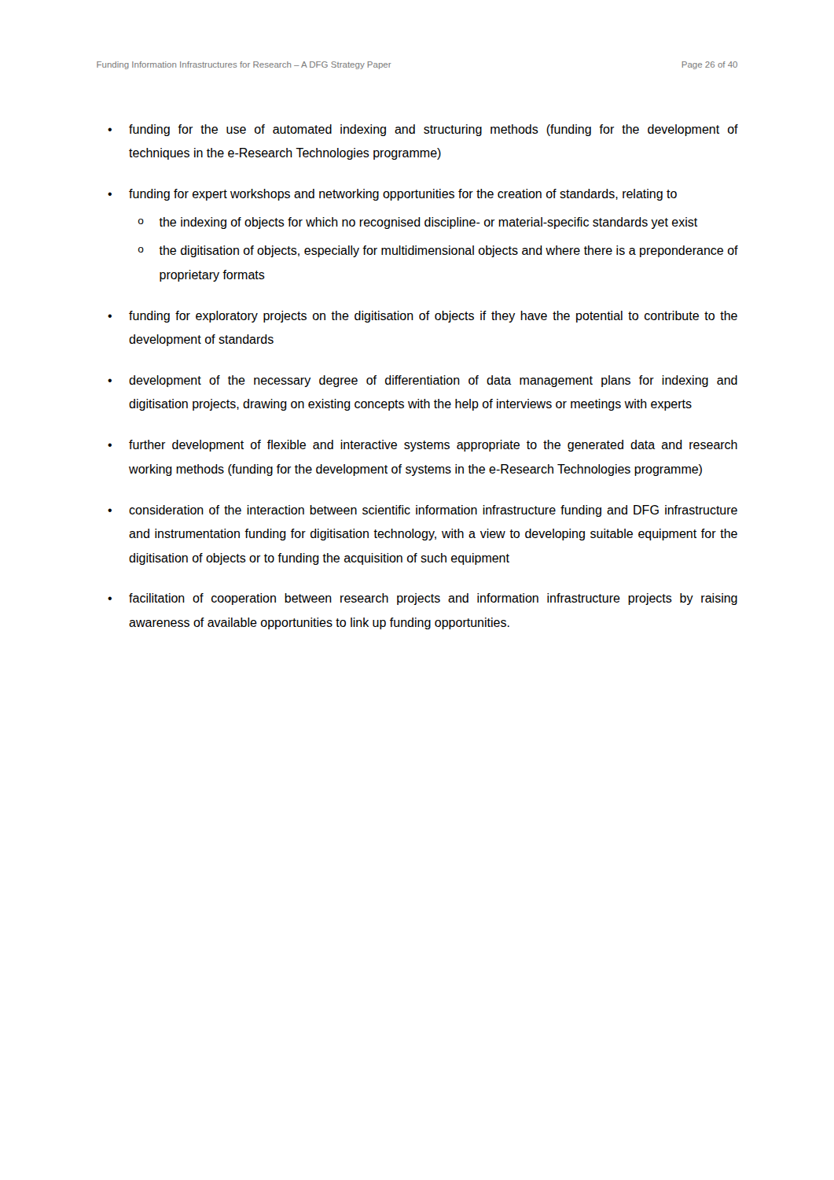Funding Information Infrastructures for Research – A DFG Strategy Paper Page 26 of 40
funding for the use of automated indexing and structuring methods (funding for the development of techniques in the e-Research Technologies programme)
funding for expert workshops and networking opportunities for the creation of standards, relating to
the indexing of objects for which no recognised discipline- or material-specific standards yet exist
the digitisation of objects, especially for multidimensional objects and where there is a preponderance of proprietary formats
funding for exploratory projects on the digitisation of objects if they have the potential to contribute to the development of standards
development of the necessary degree of differentiation of data management plans for indexing and digitisation projects, drawing on existing concepts with the help of interviews or meetings with experts
further development of flexible and interactive systems appropriate to the generated data and research working methods (funding for the development of systems in the e-Research Technologies programme)
consideration of the interaction between scientific information infrastructure funding and DFG infrastructure and instrumentation funding for digitisation technology, with a view to developing suitable equipment for the digitisation of objects or to funding the acquisition of such equipment
facilitation of cooperation between research projects and information infrastructure projects by raising awareness of available opportunities to link up funding opportunities.